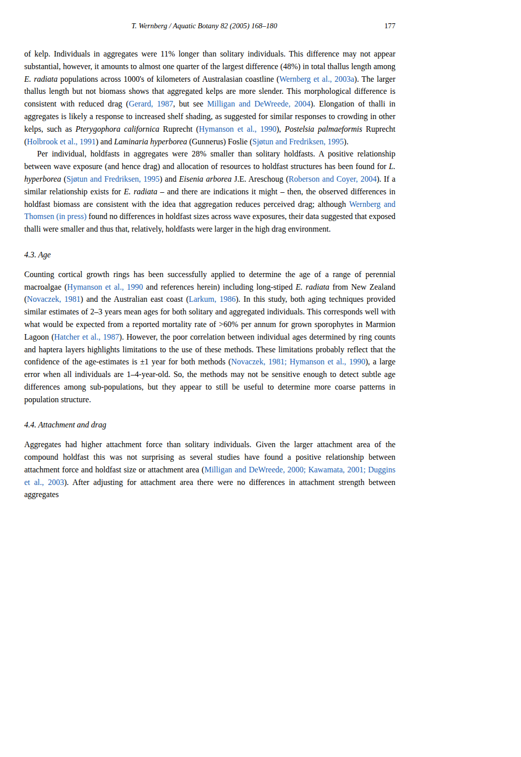T. Wernberg / Aquatic Botany 82 (2005) 168–180 177
of kelp. Individuals in aggregates were 11% longer than solitary individuals. This difference may not appear substantial, however, it amounts to almost one quarter of the largest difference (48%) in total thallus length among E. radiata populations across 1000's of kilometers of Australasian coastline (Wernberg et al., 2003a). The larger thallus length but not biomass shows that aggregated kelps are more slender. This morphological difference is consistent with reduced drag (Gerard, 1987, but see Milligan and DeWreede, 2004). Elongation of thalli in aggregates is likely a response to increased shelf shading, as suggested for similar responses to crowding in other kelps, such as Pterygophora californica Ruprecht (Hymanson et al., 1990), Postelsia palmaeformis Ruprecht (Holbrook et al., 1991) and Laminaria hyperborea (Gunnerus) Foslie (Sjøtun and Fredriksen, 1995).
Per individual, holdfasts in aggregates were 28% smaller than solitary holdfasts. A positive relationship between wave exposure (and hence drag) and allocation of resources to holdfast structures has been found for L. hyperborea (Sjøtun and Fredriksen, 1995) and Eisenia arborea J.E. Areschoug (Roberson and Coyer, 2004). If a similar relationship exists for E. radiata – and there are indications it might – then, the observed differences in holdfast biomass are consistent with the idea that aggregation reduces perceived drag; although Wernberg and Thomsen (in press) found no differences in holdfast sizes across wave exposures, their data suggested that exposed thalli were smaller and thus that, relatively, holdfasts were larger in the high drag environment.
4.3. Age
Counting cortical growth rings has been successfully applied to determine the age of a range of perennial macroalgae (Hymanson et al., 1990 and references herein) including long-stiped E. radiata from New Zealand (Novaczek, 1981) and the Australian east coast (Larkum, 1986). In this study, both aging techniques provided similar estimates of 2–3 years mean ages for both solitary and aggregated individuals. This corresponds well with what would be expected from a reported mortality rate of >60% per annum for grown sporophytes in Marmion Lagoon (Hatcher et al., 1987). However, the poor correlation between individual ages determined by ring counts and haptera layers highlights limitations to the use of these methods. These limitations probably reflect that the confidence of the age-estimates is ±1 year for both methods (Novaczek, 1981; Hymanson et al., 1990), a large error when all individuals are 1–4-year-old. So, the methods may not be sensitive enough to detect subtle age differences among sub-populations, but they appear to still be useful to determine more coarse patterns in population structure.
4.4. Attachment and drag
Aggregates had higher attachment force than solitary individuals. Given the larger attachment area of the compound holdfast this was not surprising as several studies have found a positive relationship between attachment force and holdfast size or attachment area (Milligan and DeWreede, 2000; Kawamata, 2001; Duggins et al., 2003). After adjusting for attachment area there were no differences in attachment strength between aggregates